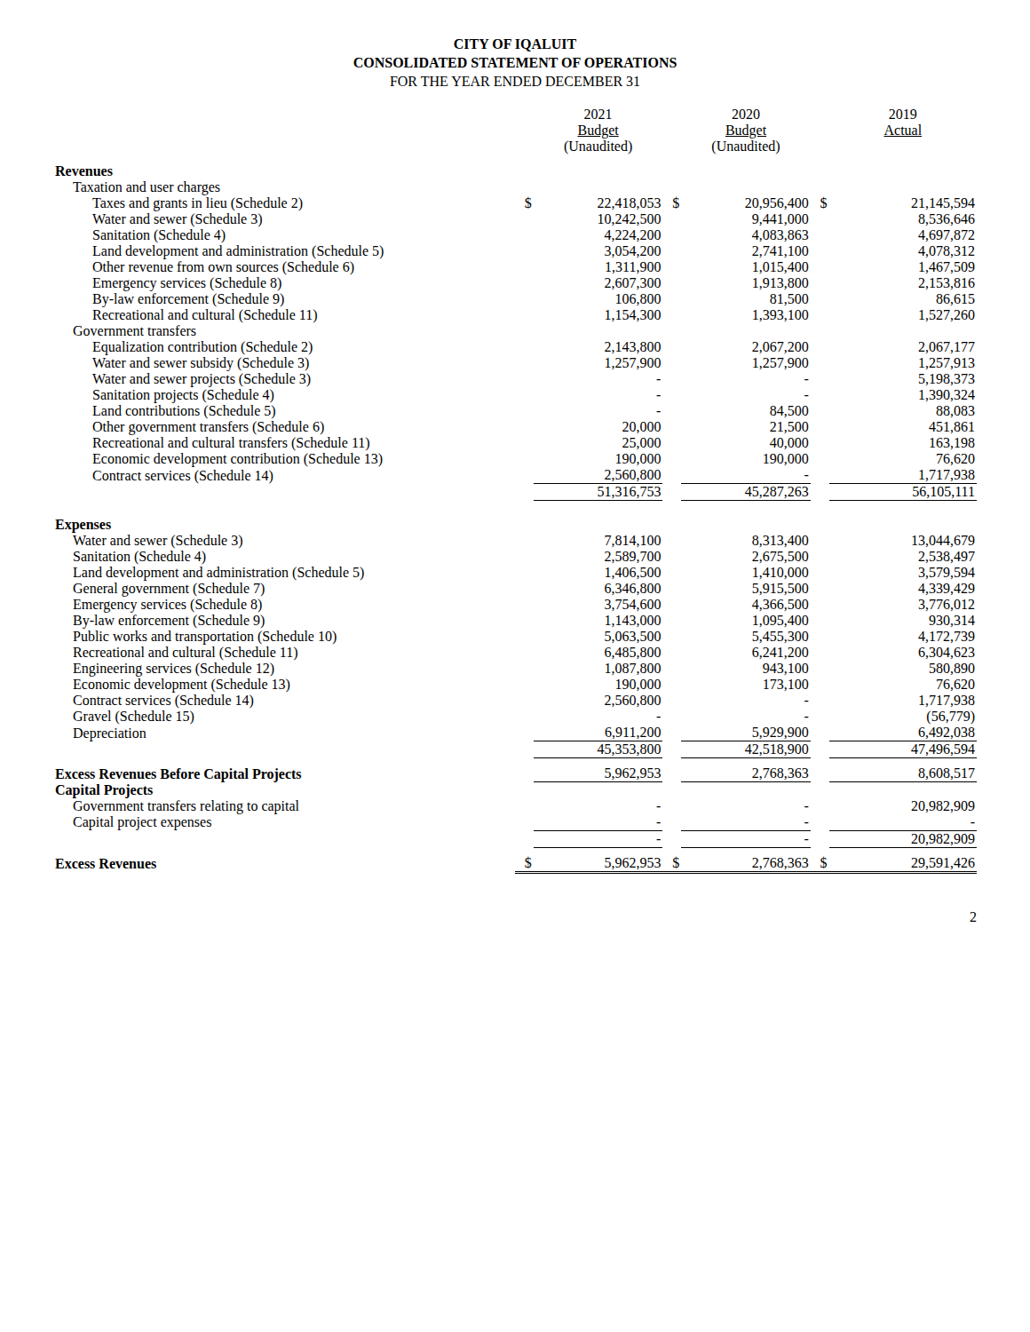CITY OF IQALUIT
CONSOLIDATED STATEMENT OF OPERATIONS
FOR THE YEAR ENDED DECEMBER 31
| | | 2021 | | 2020 | | 2019 |
| | | Budget | | Budget | | Actual |
| | | (Unaudited) | | (Unaudited) | | |
| Revenues | |
| Taxation and user charges | |
| Taxes and grants in lieu (Schedule 2) | $ | 22,418,053 | $ | 20,956,400 | $ | 21,145,594 |
| Water and sewer (Schedule 3) | | 10,242,500 | | 9,441,000 | | 8,536,646 |
| Sanitation (Schedule 4) | | 4,224,200 | | 4,083,863 | | 4,697,872 |
| Land development and administration (Schedule 5) | | 3,054,200 | | 2,741,100 | | 4,078,312 |
| Other revenue from own sources (Schedule 6) | | 1,311,900 | | 1,015,400 | | 1,467,509 |
| Emergency services (Schedule 8) | | 2,607,300 | | 1,913,800 | | 2,153,816 |
| By-law enforcement (Schedule 9) | | 106,800 | | 81,500 | | 86,615 |
| Recreational and cultural (Schedule 11) | | 1,154,300 | | 1,393,100 | | 1,527,260 |
| Government transfers | |
| Equalization contribution (Schedule 2) | | 2,143,800 | | 2,067,200 | | 2,067,177 |
| Water and sewer subsidy (Schedule 3) | | 1,257,900 | | 1,257,900 | | 1,257,913 |
| Water and sewer projects (Schedule 3) | | - | | - | | 5,198,373 |
| Sanitation projects (Schedule 4) | | - | | - | | 1,390,324 |
| Land contributions (Schedule 5) | | - | | 84,500 | | 88,083 |
| Other government transfers (Schedule 6) | | 20,000 | | 21,500 | | 451,861 |
| Recreational and cultural transfers (Schedule 11) | | 25,000 | | 40,000 | | 163,198 |
| Economic development contribution (Schedule 13) | | 190,000 | | 190,000 | | 76,620 |
| Contract services (Schedule 14) | | 2,560,800 | | - | | 1,717,938 |
| | | 51,316,753 | | 45,287,263 | | 56,105,111 |
| Expenses | |
| Water and sewer (Schedule 3) | | 7,814,100 | | 8,313,400 | | 13,044,679 |
| Sanitation (Schedule 4) | | 2,589,700 | | 2,675,500 | | 2,538,497 |
| Land development and administration (Schedule 5) | | 1,406,500 | | 1,410,000 | | 3,579,594 |
| General government (Schedule 7) | | 6,346,800 | | 5,915,500 | | 4,339,429 |
| Emergency services (Schedule 8) | | 3,754,600 | | 4,366,500 | | 3,776,012 |
| By-law enforcement (Schedule 9) | | 1,143,000 | | 1,095,400 | | 930,314 |
| Public works and transportation (Schedule 10) | | 5,063,500 | | 5,455,300 | | 4,172,739 |
| Recreational and cultural (Schedule 11) | | 6,485,800 | | 6,241,200 | | 6,304,623 |
| Engineering services (Schedule 12) | | 1,087,800 | | 943,100 | | 580,890 |
| Economic development (Schedule 13) | | 190,000 | | 173,100 | | 76,620 |
| Contract services (Schedule 14) | | 2,560,800 | | - | | 1,717,938 |
| Gravel (Schedule 15) | | - | | - | | (56,779) |
| Depreciation | | 6,911,200 | | 5,929,900 | | 6,492,038 |
| | | 45,353,800 | | 42,518,900 | | 47,496,594 |
| Excess Revenues Before Capital Projects | | 5,962,953 | | 2,768,363 | | 8,608,517 |
| Capital Projects | |
| Government transfers relating to capital | | - | | - | | 20,982,909 |
| Capital project expenses | | - | | - | | - |
| | | - | | - | | 20,982,909 |
| Excess Revenues | $ | 5,962,953 | $ | 2,768,363 | $ | 29,591,426 |
2